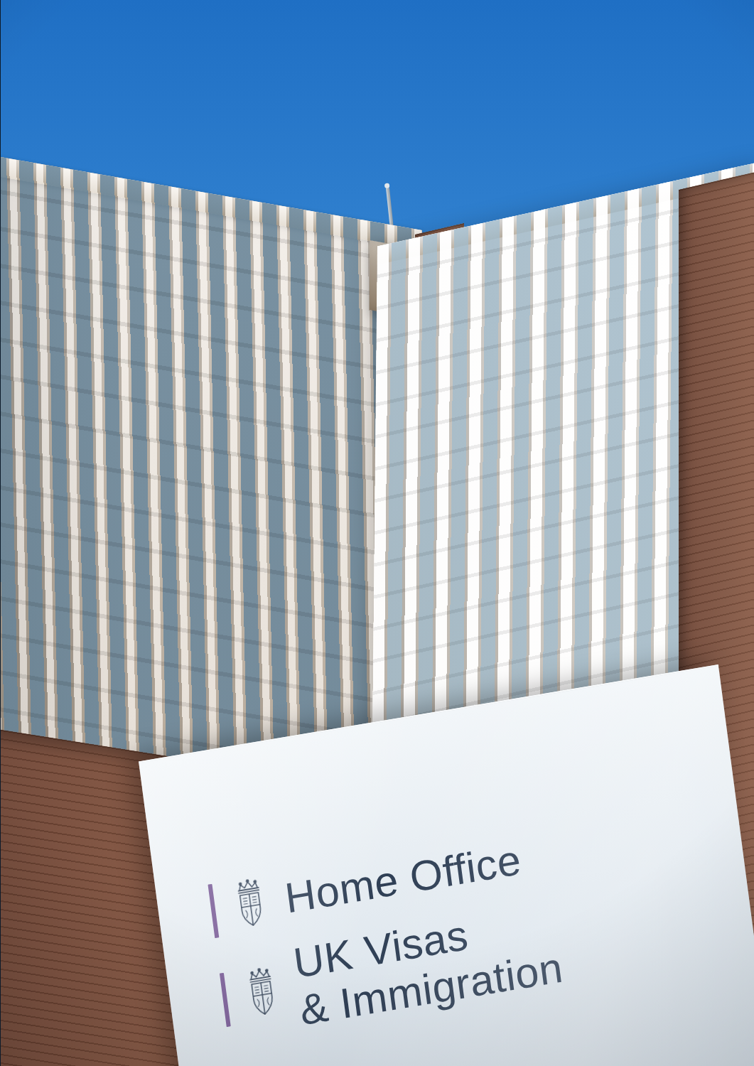Home Office
UK Visas & Immigration
Home Office — UK Visas & Immigration building signage.